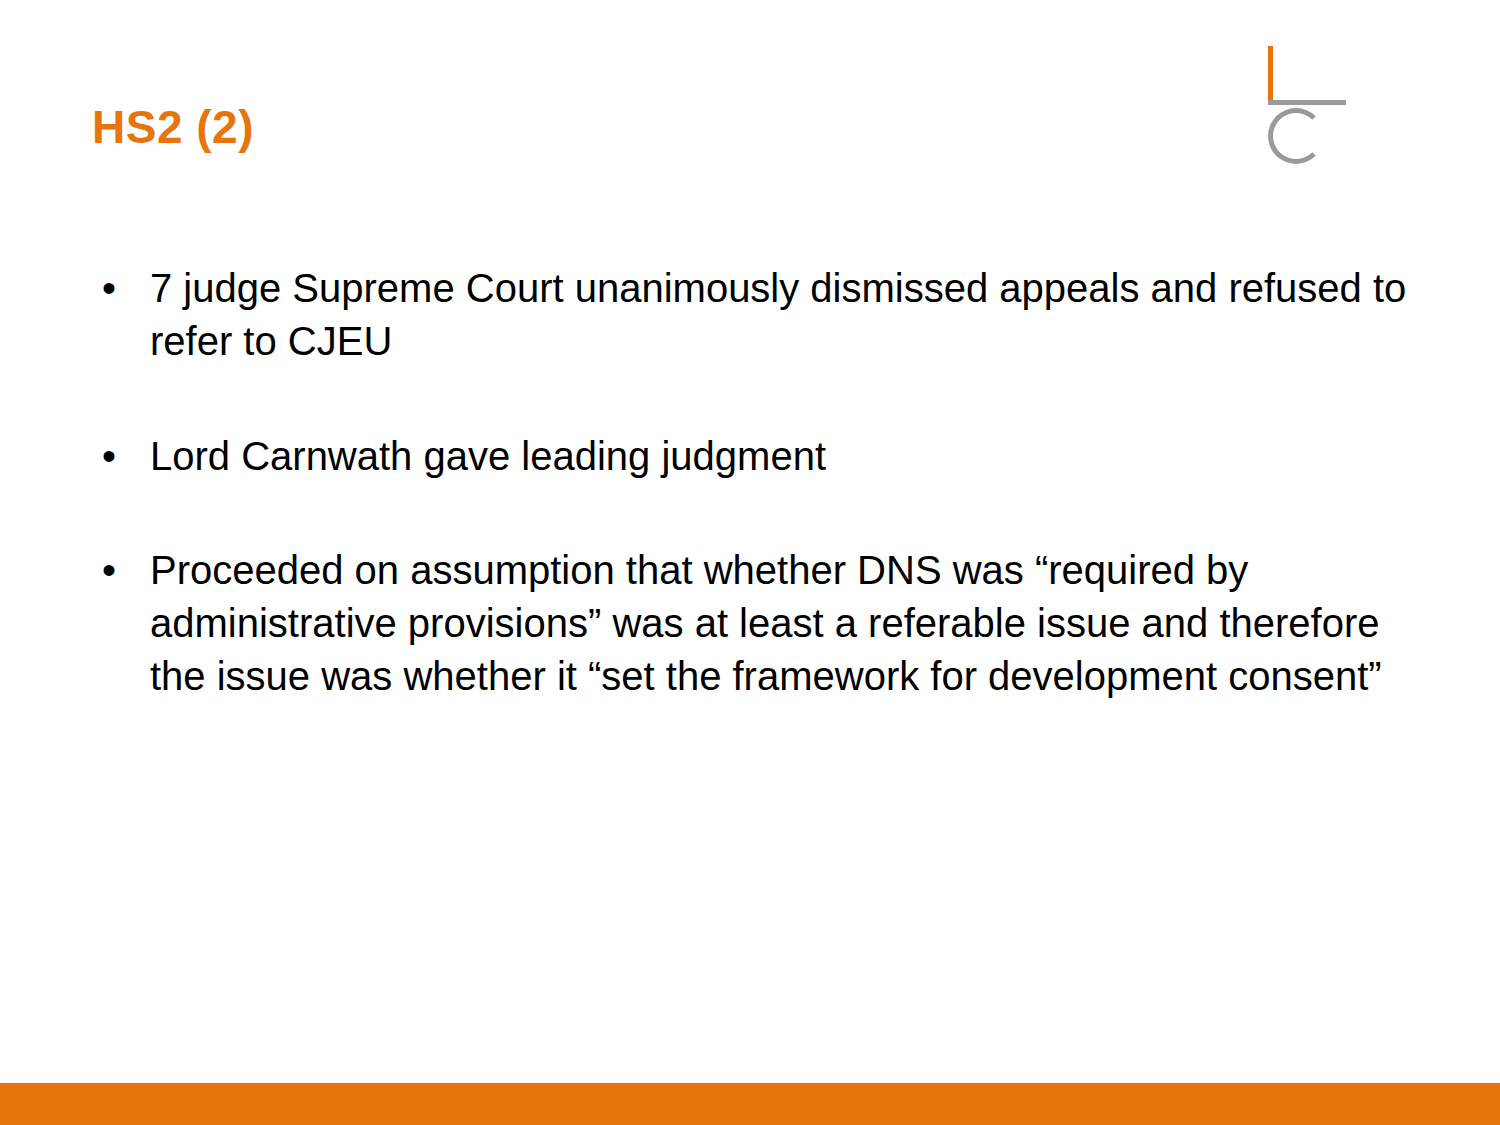HS2 (2)
7 judge Supreme Court unanimously dismissed appeals and refused to refer to CJEU
Lord Carnwath gave leading judgment
Proceeded on assumption that whether DNS was “required by administrative provisions” was at least a referable issue and therefore the issue was whether it “set the framework for development consent”